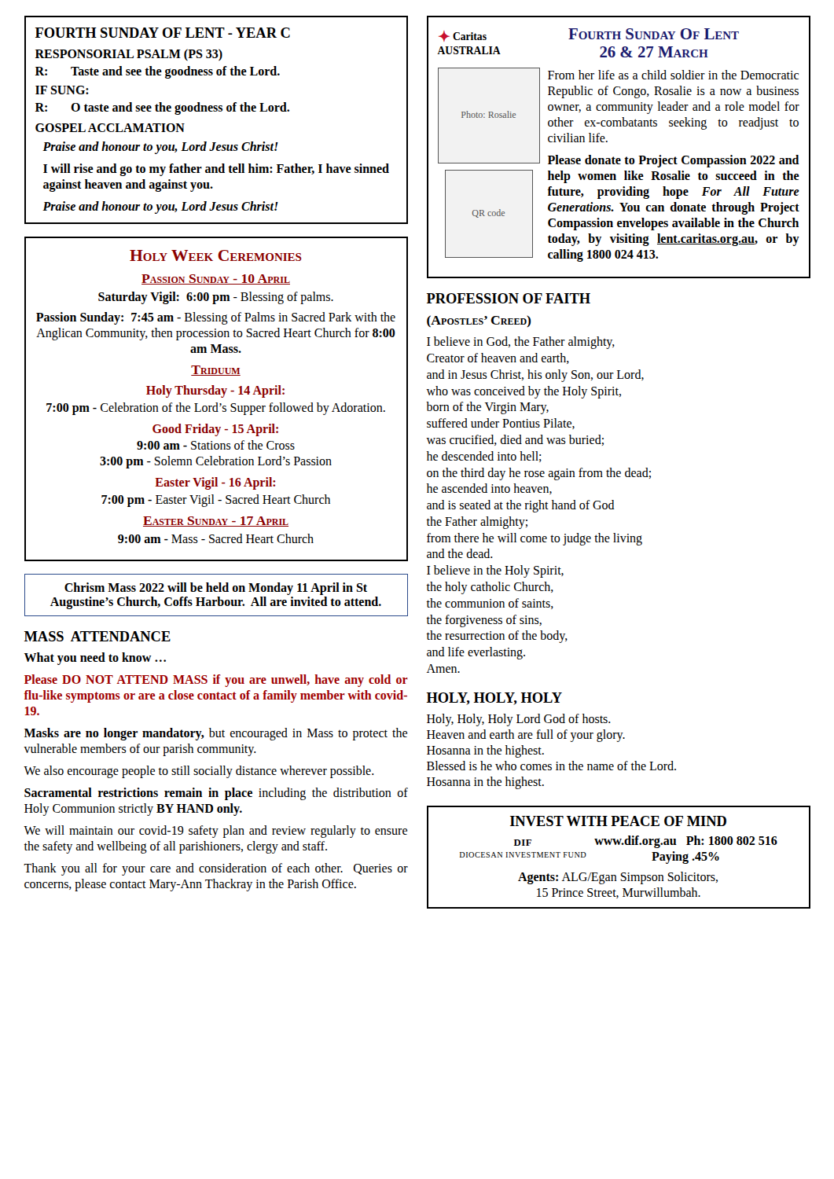FOURTH SUNDAY OF LENT - YEAR C
RESPONSORIAL PSALM (PS 33)
R: Taste and see the goodness of the Lord.
IF SUNG:
R: O taste and see the goodness of the Lord.
GOSPEL ACCLAMATION
Praise and honour to you, Lord Jesus Christ!
I will rise and go to my father and tell him: Father, I have sinned against heaven and against you.
Praise and honour to you, Lord Jesus Christ!
Holy Week Ceremonies
Passion Sunday - 10 April
Saturday Vigil: 6:00 pm - Blessing of palms.
Passion Sunday: 7:45 am - Blessing of Palms in Sacred Park with the Anglican Community, then procession to Sacred Heart Church for 8:00 am Mass.
Triduum
Holy Thursday - 14 April:
7:00 pm - Celebration of the Lord’s Supper followed by Adoration.
Good Friday - 15 April:
9:00 am - Stations of the Cross
3:00 pm - Solemn Celebration Lord’s Passion
Easter Vigil - 16 April:
7:00 pm - Easter Vigil - Sacred Heart Church
Easter Sunday - 17 April
9:00 am - Mass - Sacred Heart Church
Chrism Mass 2022 will be held on Monday 11 April in St Augustine’s Church, Coffs Harbour. All are invited to attend.
MASS ATTENDANCE
What you need to know …
Please DO NOT ATTEND MASS if you are unwell, have any cold or flu-like symptoms or are a close contact of a family member with covid-19.
Masks are no longer mandatory, but encouraged in Mass to protect the vulnerable members of our parish community.
We also encourage people to still socially distance wherever possible.
Sacramental restrictions remain in place including the distribution of Holy Communion strictly BY HAND only.
We will maintain our covid-19 safety plan and review regularly to ensure the safety and wellbeing of all parishioners, clergy and staff.
Thank you all for your care and consideration of each other. Queries or concerns, please contact Mary-Ann Thackray in the Parish Office.
✦ Caritas
AUSTRALIA
Fourth Sunday Of Lent
26 & 27 March
Photo: Rosalie
QR code
From her life as a child soldier in the Democratic Republic of Congo, Rosalie is a now a business owner, a community leader and a role model for other ex-combatants seeking to readjust to civilian life.
Please donate to Project Compassion 2022 and help women like Rosalie to succeed in the future, providing hope For All Future Generations. You can donate through Project Compassion envelopes available in the Church today, by visiting lent.caritas.org.au, or by calling 1800 024 413.
PROFESSION OF FAITH
(Apostles’ Creed)
I believe in God, the Father almighty,
Creator of heaven and earth,
and in Jesus Christ, his only Son, our Lord,
who was conceived by the Holy Spirit,
born of the Virgin Mary,
suffered under Pontius Pilate,
was crucified, died and was buried;
he descended into hell;
on the third day he rose again from the dead;
he ascended into heaven,
and is seated at the right hand of God
the Father almighty;
from there he will come to judge the living
and the dead.
I believe in the Holy Spirit,
the holy catholic Church,
the communion of saints,
the forgiveness of sins,
the resurrection of the body,
and life everlasting.
Amen.
HOLY, HOLY, HOLY
Holy, Holy, Holy Lord God of hosts.
Heaven and earth are full of your glory.
Hosanna in the highest.
Blessed is he who comes in the name of the Lord.
Hosanna in the highest.
INVEST WITH PEACE OF MIND
DIF
DIOCESAN INVESTMENT FUND
www.dif.org.au Ph: 1800 802 516
Paying .45%
Agents: ALG/Egan Simpson Solicitors,
15 Prince Street, Murwillumbah.